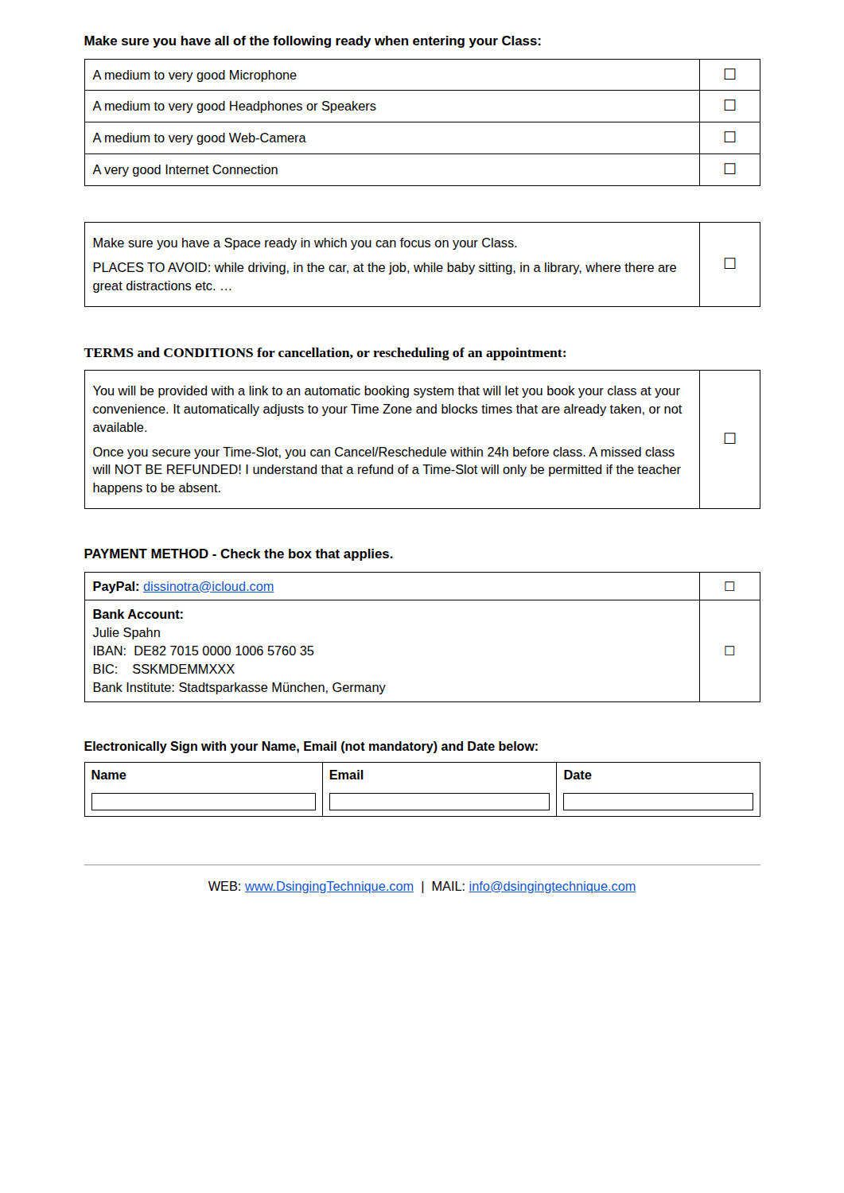Make sure you have all of the following ready when entering your Class:
| A medium to very good Microphone | ☐ |
| A medium to very good Headphones or Speakers | ☐ |
| A medium to very good Web-Camera | ☐ |
| A very good Internet Connection | ☐ |
| Make sure you have a Space ready in which you can focus on your Class. PLACES TO AVOID: while driving, in the car, at the job, while baby sitting, in a library, where there are great distractions etc. … | ☐ |
TERMS and CONDITIONS for cancellation, or rescheduling of an appointment:
| You will be provided with a link to an automatic booking system that will let you book your class at your convenience. It automatically adjusts to your Time Zone and blocks times that are already taken, or not available. Once you secure your Time-Slot, you can Cancel/Reschedule within 24h before class. A missed class will NOT BE REFUNDED! I understand that a refund of a Time-Slot will only be permitted if the teacher happens to be absent. | ☐ |
PAYMENT METHOD - Check the box that applies.
| PayPal: dissinotra@icloud.com | ☐ |
| Bank Account: Julie Spahn IBAN: DE82 7015 0000 1006 5760 35 BIC: SSKMDEMMXXX Bank Institute: Stadtsparkasse München, Germany | ☐ |
Electronically Sign with your Name, Email (not mandatory) and Date below:
| Name | Email | Date |
WEB: www.DsingingTechnique.com | MAIL: info@dsingingtechnique.com